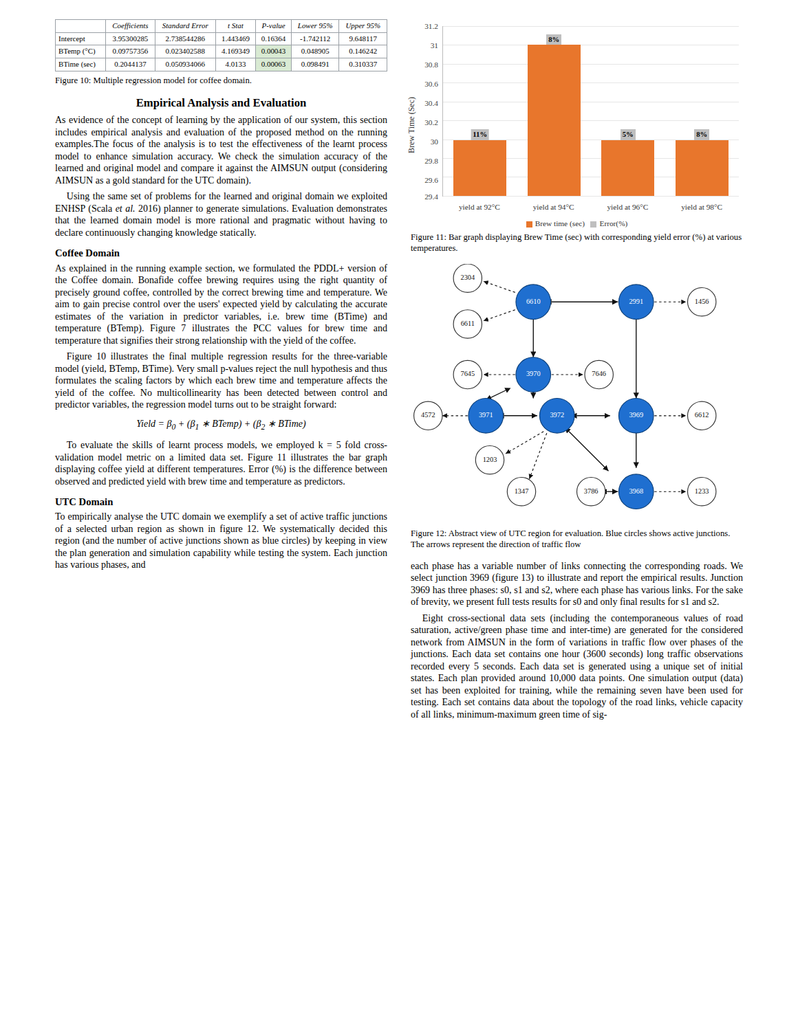| | Coefficients | Standard Error | t Stat | P-value | Lower 95% | Upper 95% |
| --- | --- | --- | --- | --- | --- | --- |
| Intercept | 3.95300285 | 2.738544286 | 1.443469 | 0.16364 | -1.742112 | 9.648117 |
| BTemp (°C) | 0.09757356 | 0.023402588 | 4.169349 | 0.00043 | 0.048905 | 0.146242 |
| BTime (sec) | 0.2044137 | 0.050934066 | 4.0133 | 0.00063 | 0.098491 | 0.310337 |
Figure 10: Multiple regression model for coffee domain.
Empirical Analysis and Evaluation
As evidence of the concept of learning by the application of our system, this section includes empirical analysis and evaluation of the proposed method on the running examples.The focus of the analysis is to test the effectiveness of the learnt process model to enhance simulation accuracy. We check the simulation accuracy of the learned and original model and compare it against the AIMSUN output (considering AIMSUN as a gold standard for the UTC domain).
Using the same set of problems for the learned and original domain we exploited ENHSP (Scala et al. 2016) planner to generate simulations. Evaluation demonstrates that the learned domain model is more rational and pragmatic without having to declare continuously changing knowledge statically.
Coffee Domain
As explained in the running example section, we formulated the PDDL+ version of the Coffee domain. Bonafide coffee brewing requires using the right quantity of precisely ground coffee, controlled by the correct brewing time and temperature. We aim to gain precise control over the users' expected yield by calculating the accurate estimates of the variation in predictor variables, i.e. brew time (BTime) and temperature (BTemp). Figure 7 illustrates the PCC values for brew time and temperature that signifies their strong relationship with the yield of the coffee.
Figure 10 illustrates the final multiple regression results for the three-variable model (yield, BTemp, BTime). Very small p-values reject the null hypothesis and thus formulates the scaling factors by which each brew time and temperature affects the yield of the coffee. No multicollinearity has been detected between control and predictor variables, the regression model turns out to be straight forward:
Yield = β0 + (β1 ∗ BTemp) + (β2 ∗ BTime)
To evaluate the skills of learnt process models, we employed k = 5 fold cross-validation model metric on a limited data set. Figure 11 illustrates the bar graph displaying coffee yield at different temperatures. Error (%) is the difference between observed and predicted yield with brew time and temperature as predictors.
UTC Domain
To empirically analyse the UTC domain we exemplify a set of active traffic junctions of a selected urban region as shown in figure 12. We systematically decided this region (and the number of active junctions shown as blue circles) by keeping in view the plan generation and simulation capability while testing the system. Each junction has various phases, and
Brew Time (Sec)
11%
8%
5%
8%
31.2
31
30.8
30.6
30.4
30.2
30
29.8
29.6
29.4
yield at 92°C yield at 94°C yield at 96°C yield at 98°C
Brew time (sec) Error(%)
Figure 11: Bar graph displaying Brew Time (sec) with corresponding yield error (%) at various temperatures.
2304 6611 1456 7645 7646 4572 6612 1203 1347 3786 1233 6610 2991 3970 3971 3972 3969 3968
Figure 12: Abstract view of UTC region for evaluation. Blue circles shows active junctions. The arrows represent the direction of traffic flow
each phase has a variable number of links connecting the corresponding roads. We select junction 3969 (figure 13) to illustrate and report the empirical results. Junction 3969 has three phases: s0, s1 and s2, where each phase has various links. For the sake of brevity, we present full tests results for s0 and only final results for s1 and s2.
Eight cross-sectional data sets (including the contemporaneous values of road saturation, active/green phase time and inter-time) are generated for the considered network from AIMSUN in the form of variations in traffic flow over phases of the junctions. Each data set contains one hour (3600 seconds) long traffic observations recorded every 5 seconds. Each data set is generated using a unique set of initial states. Each plan provided around 10,000 data points. One simulation output (data) set has been exploited for training, while the remaining seven have been used for testing. Each set contains data about the topology of the road links, vehicle capacity of all links, minimum-maximum green time of sig-